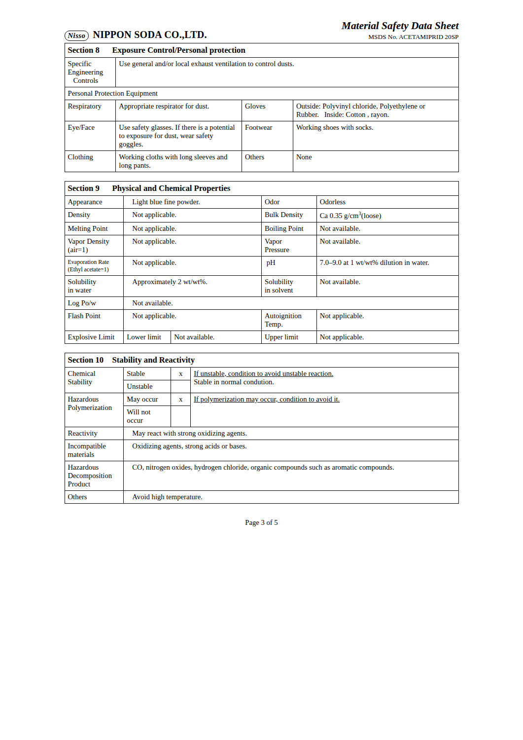Nisso NIPPON SODA CO.,LTD.
Material Safety Data Sheet
MSDS No. ACETAMIPRID 20SP
| Section 8 Exposure Control/Personal protection |
| Specific Engineering Controls | Use general and/or local exhaust ventilation to control dusts. |
| Personal Protection Equipment |
| Respiratory | Appropriate respirator for dust. | Gloves | Outside: Polyvinyl chloride, Polyethylene or Rubber. Inside: Cotton , rayon. |
| Eye/Face | Use safety glasses. If there is a potential to exposure for dust, wear safety goggles. | Footwear | Working shoes with socks. |
| Clothing | Working cloths with long sleeves and long pants. | Others | None |
| Section 9 Physical and Chemical Properties |
| Appearance | Light blue fine powder. | Odor | Odorless |
| Density | Not applicable. | Bulk Density | Ca 0.35 g/cm 3 (loose) |
| Melting Point | Not applicable. | Boiling Point | Not available. |
| Vapor Density (air=1) | Not applicable. | Vapor Pressure | Not available. |
| Evaporation Rate (Ethyl acetate=1) | Not applicable. | pH | 7.0–9.0 at 1 wt/wt% dilution in water. |
| Solubility in water | Approximately 2 wt/wt%. | Solubility in solvent | Not available. |
| Log Po/w | Not available. |
| Flash Point | Not applicable. | Autoignition Temp. | Not applicable. |
| Explosive Limit | Lower limit | Not available. | Upper limit | Not applicable. |
| Section 10 Stability and Reactivity |
| Chemical Stability | Stable | x | If unstable, condition to avoid unstable reaction. Stable in normal condution. |
| Unstable | |
| Hazardous Polymerization | May occur | x | If polymerization may occur, condition to avoid it. |
| Will not occur | |
| Reactivity | May react with strong oxidizing agents. |
| Incompatible materials | Oxidizing agents, strong acids or bases. |
| Hazardous Decomposition Product | CO, nitrogen oxides, hydrogen chloride, organic compounds such as aromatic compounds. |
| Others | Avoid high temperature. |
Page 3 of 5